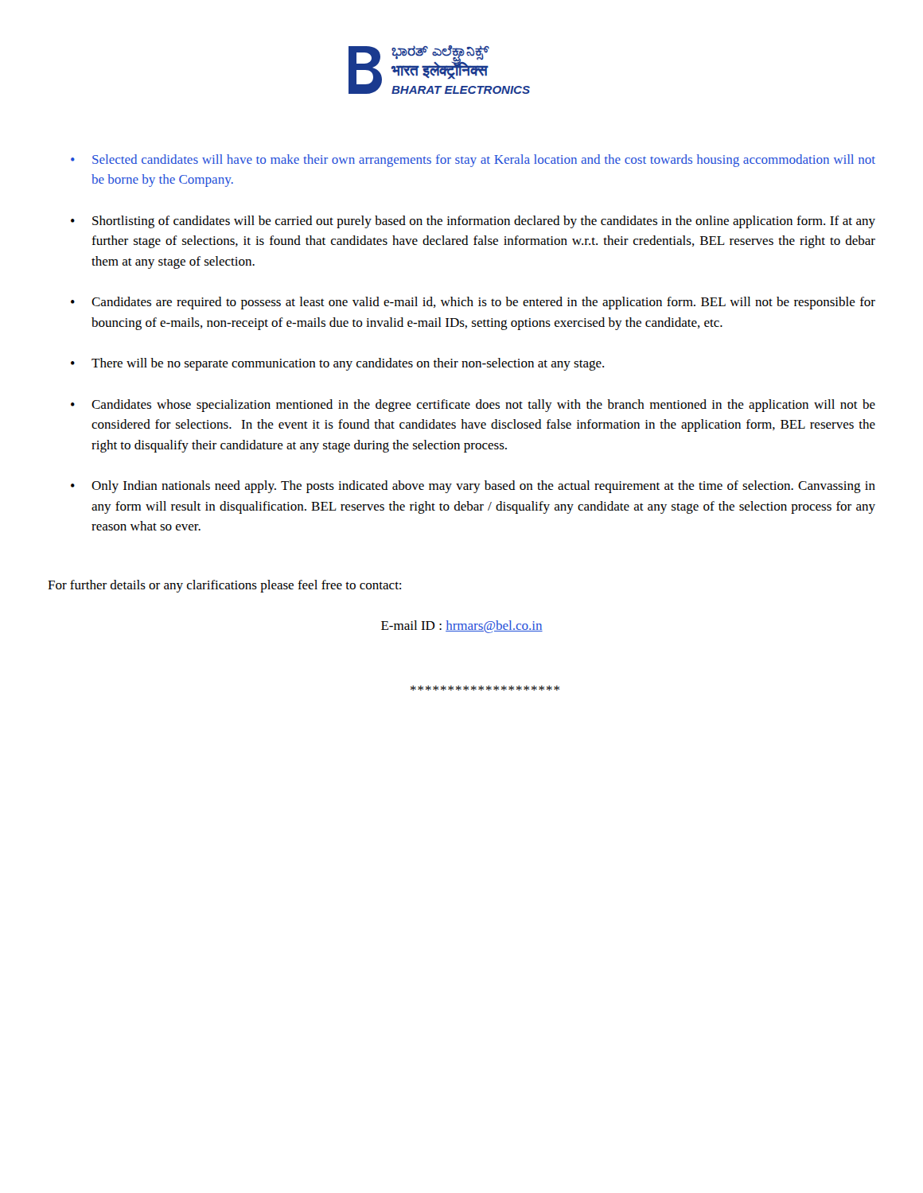ಭಾರತ್ ಎಲೆಕ್ಟ್ರಾನಿಕ್ಸ್ भारत इलेक्ट्रॉनिक्स BHARAT ELECTRONICS
Selected candidates will have to make their own arrangements for stay at Kerala location and the cost towards housing accommodation will not be borne by the Company.
Shortlisting of candidates will be carried out purely based on the information declared by the candidates in the online application form. If at any further stage of selections, it is found that candidates have declared false information w.r.t. their credentials, BEL reserves the right to debar them at any stage of selection.
Candidates are required to possess at least one valid e-mail id, which is to be entered in the application form. BEL will not be responsible for bouncing of e-mails, non-receipt of e-mails due to invalid e-mail IDs, setting options exercised by the candidate, etc.
There will be no separate communication to any candidates on their non-selection at any stage.
Candidates whose specialization mentioned in the degree certificate does not tally with the branch mentioned in the application will not be considered for selections. In the event it is found that candidates have disclosed false information in the application form, BEL reserves the right to disqualify their candidature at any stage during the selection process.
Only Indian nationals need apply. The posts indicated above may vary based on the actual requirement at the time of selection. Canvassing in any form will result in disqualification. BEL reserves the right to debar / disqualify any candidate at any stage of the selection process for any reason what so ever.
For further details or any clarifications please feel free to contact:
E-mail ID : hrmars@bel.co.in
********************